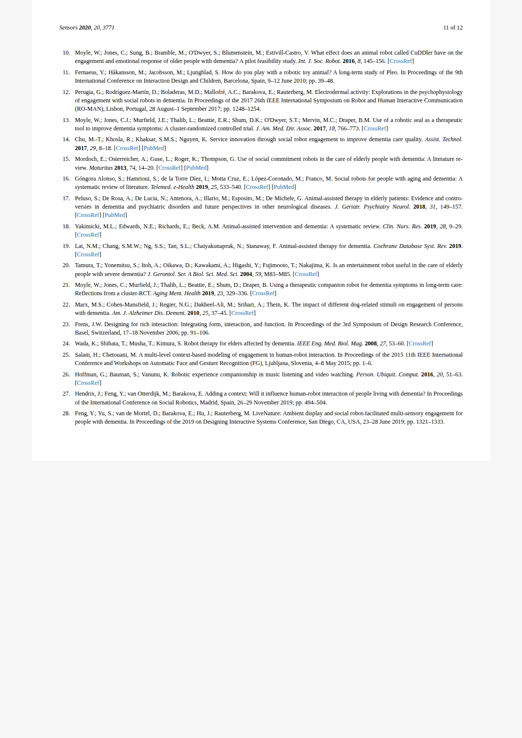Sensors 2020, 20, 3771 11 of 12
Moyle, W.; Jones, C.; Sung, B.; Bramble, M.; O'Dwyer, S.; Blumenstein, M.; Estivill-Castro, V. What effect does an animal robot called CuDDler have on the engagement and emotional response of older people with dementia? A pilot feasibility study. Int. J. Soc. Robot. 2016, 8, 145–156. [CrossRef]
Fernaeus, Y.; Håkansson, M.; Jacobsson, M.; Ljungblad, S. How do you play with a robotic toy animal? A long-term study of Pleo. In Proceedings of the 9th International Conference on Interaction Design and Children, Barcelona, Spain, 9–12 June 2010; pp. 39–48.
Perugia, G.; Rodríguez-Martín, D.; Boladeras, M.D.; Mallofré, A.C.; Barakova, E.; Rauterberg, M. Electrodermal activity: Explorations in the psychophysiology of engagement with social robots in dementia. In Proceedings of the 2017 26th IEEE International Symposium on Robot and Human Interactive Communication (RO-MAN), Lisbon, Portugal, 28 August–1 September 2017; pp. 1248–1254.
Moyle, W.; Jones, C.J.; Murfield, J.E.; Thalib, L.; Beattie, E.R.; Shum, D.K.; O'Dwyer, S.T.; Mervin, M.C.; Draper, B.M. Use of a robotic seal as a therapeutic tool to improve dementia symptoms: A cluster-randomized controlled trial. J. Am. Med. Dir. Assoc. 2017, 18, 766–773. [CrossRef]
Chu, M.-T.; Khosla, R.; Khaksar, S.M.S.; Nguyen, K. Service innovation through social robot engagement to improve dementia care quality. Assist. Technol. 2017, 29, 8–18. [CrossRef] [PubMed]
Mordoch, E.; Osterreicher, A.; Guse, L.; Roger, K.; Thompson, G. Use of social commitment robots in the care of elderly people with dementia: A literature review. Maturitas 2013, 74, 14–20. [CrossRef] [PubMed]
Góngora Alonso, S.; Hamrioui, S.; de la Torre Díez, I.; Motta Cruz, E.; López-Coronado, M.; Franco, M. Social robots for people with aging and dementia: A systematic review of literature. Telemed. e-Health 2019, 25, 533–540. [CrossRef] [PubMed]
Peluso, S.; De Rosa, A.; De Lucia, N.; Antenora, A.; Illario, M.; Esposito, M.; De Michele, G. Animal-assisted therapy in elderly patients: Evidence and controversies in dementia and psychiatric disorders and future perspectives in other neurological diseases. J. Geriatr. Psychiatry Neurol. 2018, 31, 149–157. [CrossRef] [PubMed]
Yakimicki, M.L.; Edwards, N.E.; Richards, E.; Beck, A.M. Animal-assisted intervention and dementia: A systematic review. Clin. Nurs. Res. 2019, 28, 9–29. [CrossRef]
Lai, N.M.; Chang, S.M.W.; Ng, S.S.; Tan, S.L.; Chaiyakunapruk, N.; Stanaway, F. Animal-assisted therapy for dementia. Cochrane Database Syst. Rev. 2019. [CrossRef]
Tamura, T.; Yonemitsu, S.; Itoh, A.; Oikawa, D.; Kawakami, A.; Higashi, Y.; Fujimooto, T.; Nakajima, K. Is an entertainment robot useful in the care of elderly people with severe dementia? J. Gerontol. Ser. A Biol. Sci. Med. Sci. 2004, 59, M83–M85. [CrossRef]
Moyle, W.; Jones, C.; Murfield, J.; Thalib, L.; Beattie, E.; Shum, D.; Draper, B. Using a therapeutic companion robot for dementia symptoms in long-term care: Reflections from a cluster-RCT. Aging Ment. Health 2019, 23, 329–336. [CrossRef]
Marx, M.S.; Cohen-Mansfield, J.; Regier, N.G.; Dakheel-Ali, M.; Srihari, A.; Thein, K. The impact of different dog-related stimuli on engagement of persons with dementia. Am. J. Alzheimer Dis. Dement. 2010, 25, 37–45. [CrossRef]
Frens, J.W. Designing for rich interaction: Integrating form, interaction, and function. In Proceedings of the 3rd Symposium of Design Research Conference, Basel, Switzerland, 17–18 November 2006; pp. 91–106.
Wada, K.; Shibata, T.; Musha, T.; Kimura, S. Robot therapy for elders affected by dementia. IEEE Eng. Med. Biol. Mag. 2008, 27, 53–60. [CrossRef]
Salam, H.; Chetouani, M. A multi-level context-based modeling of engagement in human-robot interaction. In Proceedings of the 2015 11th IEEE International Conference and Workshops on Automatic Face and Gesture Recognition (FG), Ljubljana, Slovenia, 4–8 May 2015; pp. 1–6.
Hoffman, G.; Bauman, S.; Vanunu, K. Robotic experience companionship in music listening and video watching. Person. Ubiquit. Comput. 2016, 20, 51–63. [CrossRef]
Hendrix, J.; Feng, Y.; van Otterdijk, M.; Barakova, E. Adding a context: Will it influence human-robot interaction of people living with dementia? In Proceedings of the International Conference on Social Robotics, Madrid, Spain, 26–29 November 2019; pp. 494–504.
Feng, Y.; Yu, S.; van de Mortel, D.; Barakova, E.; Hu, J.; Rauterberg, M. LiveNature: Ambient display and social robot-facilitated multi-sensory engagement for people with dementia. In Proceedings of the 2019 on Designing Interactive Systems Conference, San Diego, CA, USA, 23–28 June 2019; pp. 1321–1333.